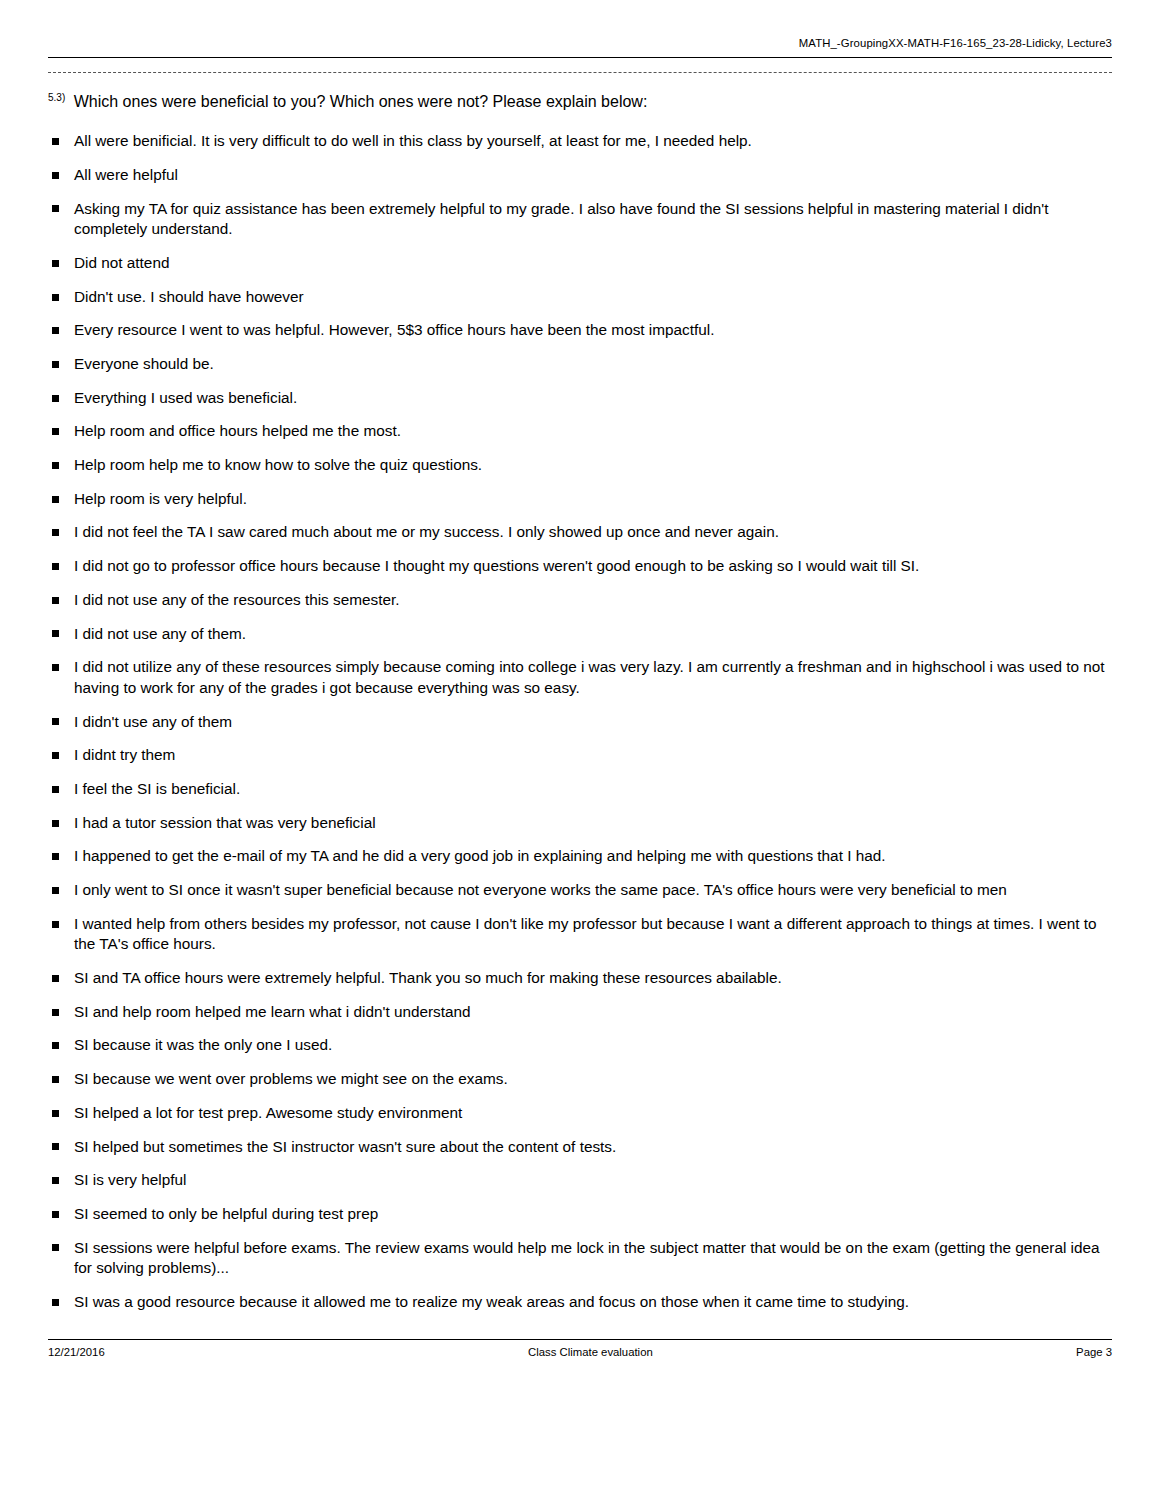MATH_-GroupingXX-MATH-F16-165_23-28-Lidicky, Lecture3
5.3) Which ones were beneficial to you? Which ones were not? Please explain below:
All were benificial. It is very difficult to do well in this class by yourself, at least for me, I needed help.
All were helpful
Asking my TA for quiz assistance has been extremely helpful to my grade. I also have found the SI sessions helpful in mastering material I didn't completely understand.
Did not attend
Didn't use. I should have however
Every resource I went to was helpful. However, 5$3 office hours have been the most impactful.
Everyone should be.
Everything I used was beneficial.
Help room and office hours helped me the most.
Help room help me to know how to solve the quiz questions.
Help room is very helpful.
I did not feel the TA I saw cared much about me or my success. I only showed up once and never again.
I did not go to professor office hours because I thought my questions weren't good enough to be asking so I would wait till SI.
I did not use any of the resources this semester.
I did not use any of them.
I did not utilize any of these resources simply because coming into college i was very lazy. I am currently a freshman and in highschool i was used to not having to work for any of the grades i got because everything was so easy.
I didn't use any of them
I didnt try them
I feel the SI is beneficial.
I had a tutor session that was very beneficial
I happened to get the e-mail of my TA and he did a very good job in explaining and helping me with questions that I had.
I only went to SI once it wasn't super beneficial because not everyone works the same pace. TA's office hours were very beneficial to men
I wanted help from others besides my professor, not cause I don't like my professor but because I want a different approach to things at times. I went to the TA's office hours.
SI and TA office hours were extremely helpful. Thank you so much for making these resources abailable.
SI and help room helped me learn what i didn't understand
SI because it was the only one I used.
SI because we went over problems we might see on the exams.
SI helped a lot for test prep. Awesome study environment
SI helped but sometimes the SI instructor wasn't sure about the content of tests.
SI is very helpful
SI seemed to only be helpful during test prep
SI sessions were helpful before exams. The review exams would help me lock in the subject matter that would be on the exam (getting the general idea for solving problems)...
SI was a good resource because it allowed me to realize my weak areas and focus on those when it came time to studying.
12/21/2016 Class Climate evaluation Page 3